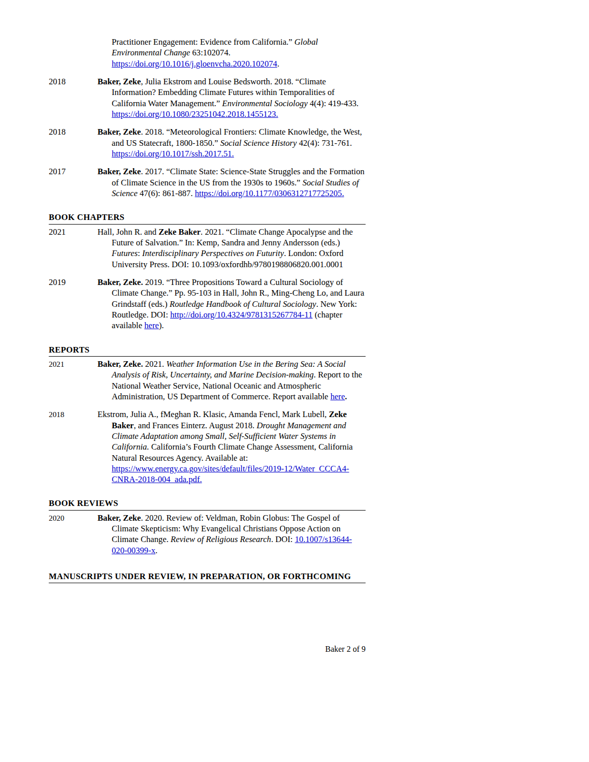Practitioner Engagement: Evidence from California.” Global Environmental Change 63:102074. https://doi.org/10.1016/j.gloenvcha.2020.102074.
2018
Baker, Zeke, Julia Ekstrom and Louise Bedsworth. 2018. “Climate Information? Embedding Climate Futures within Temporalities of California Water Management.” Environmental Sociology 4(4): 419-433. https://doi.org/10.1080/23251042.2018.1455123.
2018
Baker, Zeke. 2018. “Meteorological Frontiers: Climate Knowledge, the West, and US Statecraft, 1800-1850.” Social Science History 42(4): 731-761. https://doi.org/10.1017/ssh.2017.51.
2017
Baker, Zeke. 2017. “Climate State: Science-State Struggles and the Formation of Climate Science in the US from the 1930s to 1960s.” Social Studies of Science 47(6): 861-887. https://doi.org/10.1177/0306312717725205.
Book Chapters
2021
Hall, John R. and Zeke Baker. 2021. “Climate Change Apocalypse and the Future of Salvation.” In: Kemp, Sandra and Jenny Andersson (eds.) Futures: Interdisciplinary Perspectives on Futurity. London: Oxford University Press. DOI: 10.1093/oxfordhb/9780198806820.001.0001
2019
Baker, Zeke. 2019. “Three Propositions Toward a Cultural Sociology of Climate Change.” Pp. 95-103 in Hall, John R., Ming-Cheng Lo, and Laura Grindstaff (eds.) Routledge Handbook of Cultural Sociology. New York: Routledge. DOI: http://doi.org/10.4324/9781315267784-11 (chapter available here).
Reports
2021
Baker, Zeke. 2021. Weather Information Use in the Bering Sea: A Social Analysis of Risk, Uncertainty, and Marine Decision-making. Report to the National Weather Service, National Oceanic and Atmospheric Administration, US Department of Commerce. Report available here.
2018
Ekstrom, Julia A., fMeghan R. Klasic, Amanda Fencl, Mark Lubell, Zeke Baker, and Frances Einterz. August 2018. Drought Management and Climate Adaptation among Small, Self-Sufficient Water Systems in California. California’s Fourth Climate Change Assessment, California Natural Resources Agency. Available at: https://www.energy.ca.gov/sites/default/files/2019-12/Water_CCCA4-CNRA-2018-004_ada.pdf.
Book Reviews
2020
Baker, Zeke. 2020. Review of: Veldman, Robin Globus: The Gospel of Climate Skepticism: Why Evangelical Christians Oppose Action on Climate Change. Review of Religious Research. DOI: 10.1007/s13644-020-00399-x.
Manuscripts Under Review, In Preparation, or Forthcoming
Baker 2 of 9